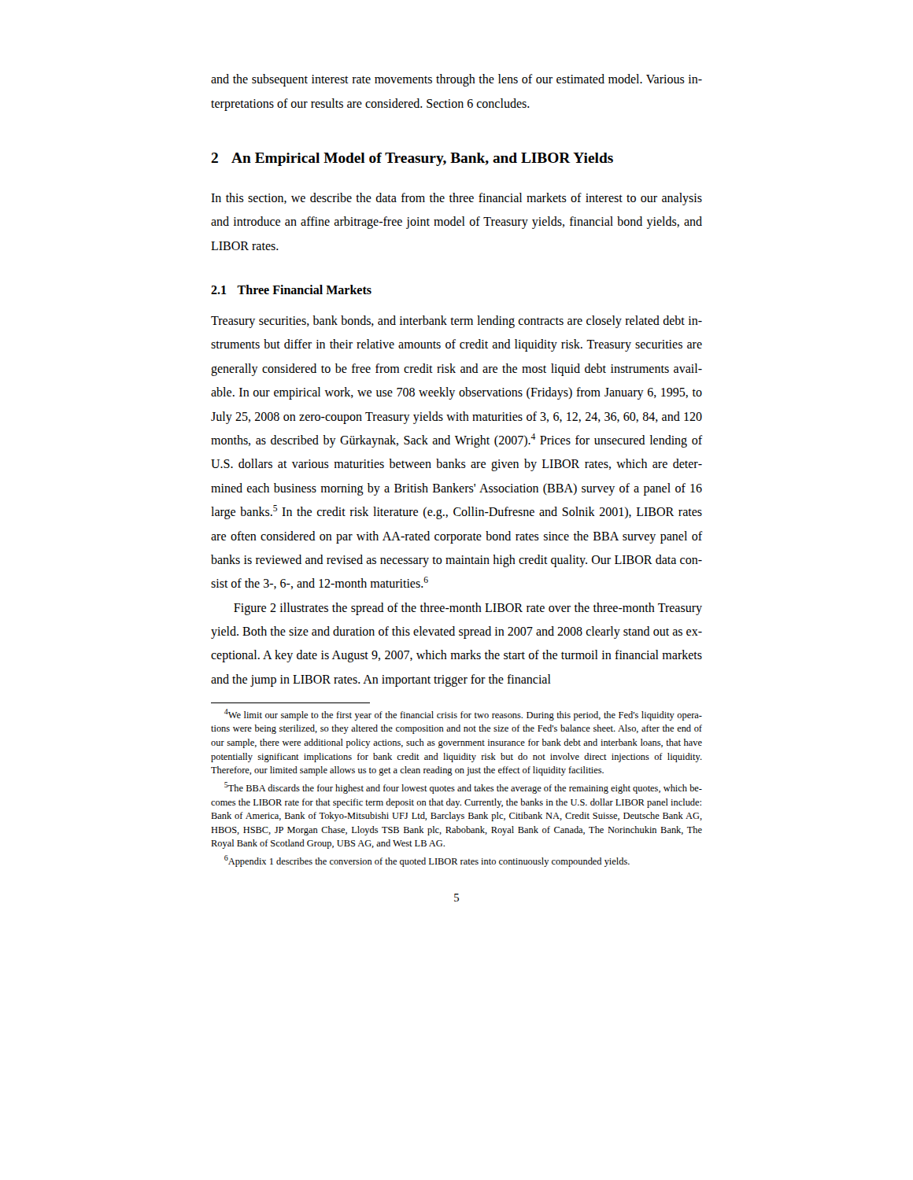and the subsequent interest rate movements through the lens of our estimated model. Various interpretations of our results are considered. Section 6 concludes.
2 An Empirical Model of Treasury, Bank, and LIBOR Yields
In this section, we describe the data from the three financial markets of interest to our analysis and introduce an affine arbitrage-free joint model of Treasury yields, financial bond yields, and LIBOR rates.
2.1 Three Financial Markets
Treasury securities, bank bonds, and interbank term lending contracts are closely related debt instruments but differ in their relative amounts of credit and liquidity risk. Treasury securities are generally considered to be free from credit risk and are the most liquid debt instruments available. In our empirical work, we use 708 weekly observations (Fridays) from January 6, 1995, to July 25, 2008 on zero-coupon Treasury yields with maturities of 3, 6, 12, 24, 36, 60, 84, and 120 months, as described by Gürkaynak, Sack and Wright (2007).4 Prices for unsecured lending of U.S. dollars at various maturities between banks are given by LIBOR rates, which are determined each business morning by a British Bankers' Association (BBA) survey of a panel of 16 large banks.5 In the credit risk literature (e.g., Collin-Dufresne and Solnik 2001), LIBOR rates are often considered on par with AA-rated corporate bond rates since the BBA survey panel of banks is reviewed and revised as necessary to maintain high credit quality. Our LIBOR data consist of the 3-, 6-, and 12-month maturities.6
Figure 2 illustrates the spread of the three-month LIBOR rate over the three-month Treasury yield. Both the size and duration of this elevated spread in 2007 and 2008 clearly stand out as exceptional. A key date is August 9, 2007, which marks the start of the turmoil in financial markets and the jump in LIBOR rates. An important trigger for the financial
4We limit our sample to the first year of the financial crisis for two reasons. During this period, the Fed's liquidity operations were being sterilized, so they altered the composition and not the size of the Fed's balance sheet. Also, after the end of our sample, there were additional policy actions, such as government insurance for bank debt and interbank loans, that have potentially significant implications for bank credit and liquidity risk but do not involve direct injections of liquidity. Therefore, our limited sample allows us to get a clean reading on just the effect of liquidity facilities.
5The BBA discards the four highest and four lowest quotes and takes the average of the remaining eight quotes, which becomes the LIBOR rate for that specific term deposit on that day. Currently, the banks in the U.S. dollar LIBOR panel include: Bank of America, Bank of Tokyo-Mitsubishi UFJ Ltd, Barclays Bank plc, Citibank NA, Credit Suisse, Deutsche Bank AG, HBOS, HSBC, JP Morgan Chase, Lloyds TSB Bank plc, Rabobank, Royal Bank of Canada, The Norinchukin Bank, The Royal Bank of Scotland Group, UBS AG, and West LB AG.
6Appendix 1 describes the conversion of the quoted LIBOR rates into continuously compounded yields.
5